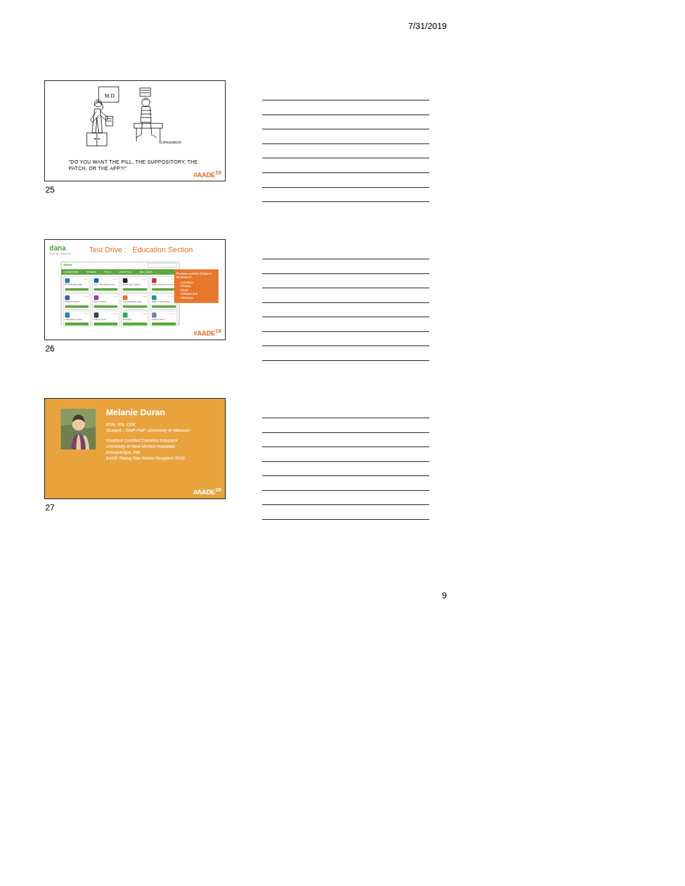7/31/2019
M.D. SCHWADRON
“Do you want the pill, the suppository, the
patch, or the app?!”
#AADE19
25
danaDIGITAL HEALTH
Test Drive : Education Section
dana
CONDITIONS FITNESS FOOD LIFESTYLE WELLNESS
★★★
MYSUGR Diabetes App
★★★
Dario – Smart Blood Glucose
★★★
Beyond Type 1 Diabetes
★★★
MedRec Blood Glucose Monitor
★★★
BG Monitor Diabetes
★★★
Bluestar Diabetes
★★★
Carb Counting with Lenny
★★★★
Glooko – Diabetes Mgmt
★★★
Carbohydrate Counting
★★★
Diabetes Tracker
★★★
Health2Sync
★★★
Diabetes Connect
Provides a variety of apps in the areas of:
Condition
Fitness
Food
Lifestyle and
Wellness
#AADE19
26
Melanie Duran
BSN, RN, CDE
Student – DNP-FNP, University of Missouri
Inpatient Certified Diabetes Educator
University of New Mexico Hospitals
Albuquerque, NM
AADE Rising Star Award Recipient 2018
#AADE19
27
9